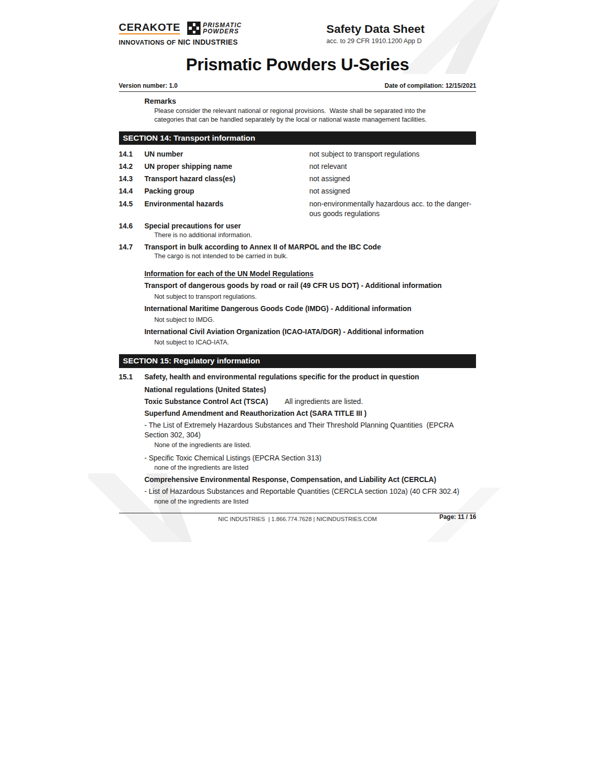CERAKOTE
PRISMATIC
POWDERS
INNOVATIONS OF NIC INDUSTRIES
Safety Data Sheet
acc. to 29 CFR 1910.1200 App D
Prismatic Powders U-Series
Version number: 1.0 Date of compilation: 12/15/2021
Remarks
Please consider the relevant national or regional provisions. Waste shall be separated into the categories that can be handled separately by the local or national waste management facilities.
SECTION 14: Transport information
14.1
UN number
not subject to transport regulations
14.2
UN proper shipping name
not relevant
14.3
Transport hazard class(es)
not assigned
14.4
Packing group
not assigned
14.5
Environmental hazards
non-environmentally hazardous acc. to the danger-
ous goods regulations
14.6
Special precautions for user
There is no additional information.
14.7
Transport in bulk according to Annex II of MARPOL and the IBC Code
The cargo is not intended to be carried in bulk.
Information for each of the UN Model Regulations
Transport of dangerous goods by road or rail (49 CFR US DOT) - Additional information
Not subject to transport regulations.
International Maritime Dangerous Goods Code (IMDG) - Additional information
Not subject to IMDG.
International Civil Aviation Organization (ICAO-IATA/DGR) - Additional information
Not subject to ICAO-IATA.
SECTION 15: Regulatory information
15.1
Safety, health and environmental regulations specific for the product in question
National regulations (United States)
Toxic Substance Control Act (TSCA)
All ingredients are listed.
Superfund Amendment and Reauthorization Act (SARA TITLE III )
- The List of Extremely Hazardous Substances and Their Threshold Planning Quantities (EPCRA Section 302, 304)
None of the ingredients are listed.
- Specific Toxic Chemical Listings (EPCRA Section 313)
none of the ingredients are listed
Comprehensive Environmental Response, Compensation, and Liability Act (CERCLA)
- List of Hazardous Substances and Reportable Quantities (CERCLA section 102a) (40 CFR 302.4)
none of the ingredients are listed
NIC INDUSTRIES | 1.866.774.7628 | NICINDUSTRIES.COM
Page: 11 / 16